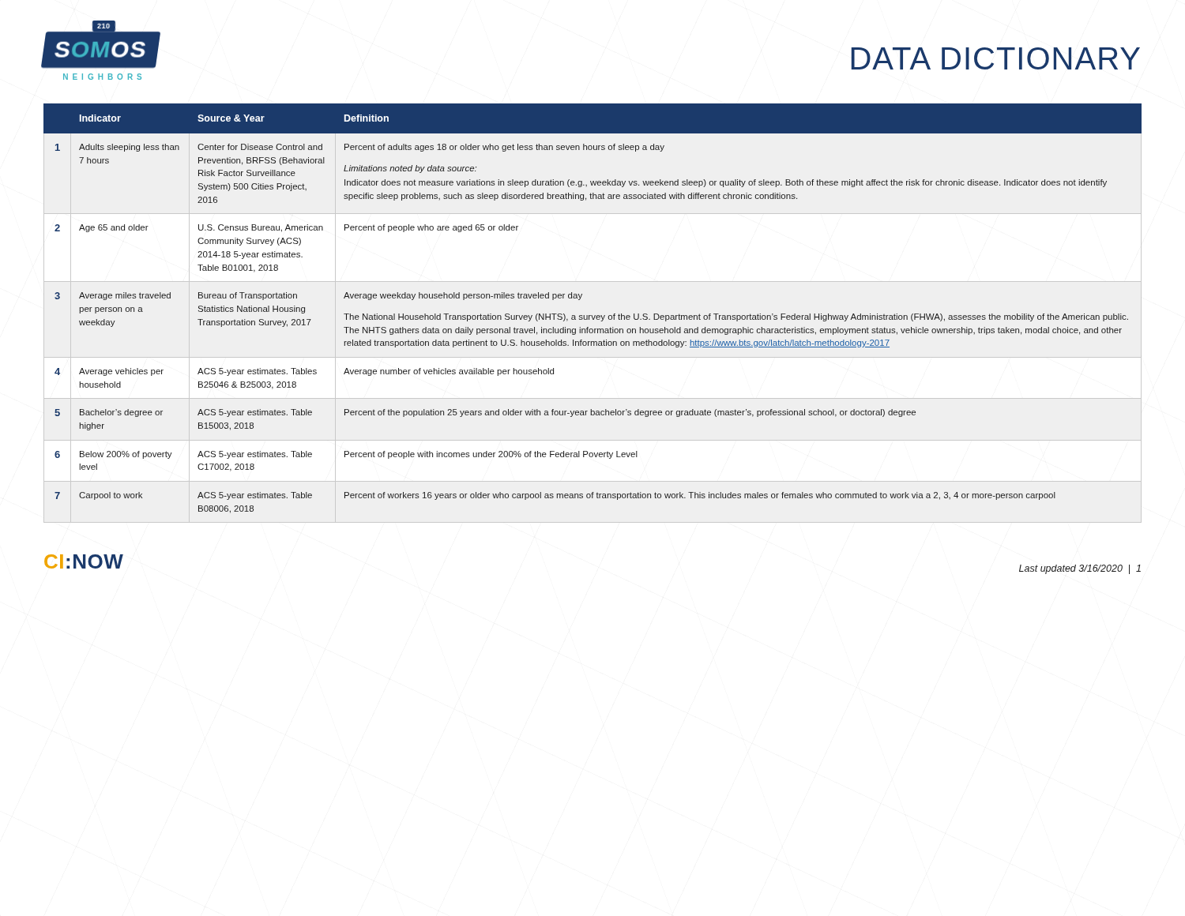SOMOS
NEIGHBORS
DATA DICTIONARY
| | Indicator | Source & Year | Definition |
| --- | --- | --- | --- |
| 1 | Adults sleeping less than 7 hours | Center for Disease Control and Prevention, BRFSS (Behavioral Risk Factor Surveillance System) 500 Cities Project, 2016 | Percent of adults ages 18 or older who get less than seven hours of sleep a day Limitations noted by data source: Indicator does not measure variations in sleep duration (e.g., weekday vs. weekend sleep) or quality of sleep. Both of these might affect the risk for chronic disease. Indicator does not identify specific sleep problems, such as sleep disordered breathing, that are associated with different chronic conditions. |
| 2 | Age 65 and older | U.S. Census Bureau, American Community Survey (ACS) 2014-18 5-year estimates. Table B01001, 2018 | Percent of people who are aged 65 or older |
| 3 | Average miles traveled per person on a weekday | Bureau of Transportation Statistics National Housing Transportation Survey, 2017 | Average weekday household person-miles traveled per day The National Household Transportation Survey (NHTS), a survey of the U.S. Department of Transportation’s Federal Highway Administration (FHWA), assesses the mobility of the American public. The NHTS gathers data on daily personal travel, including information on household and demographic characteristics, employment status, vehicle ownership, trips taken, modal choice, and other related transportation data pertinent to U.S. households. Information on methodology: https://www.bts.gov/latch/latch-methodology-2017 |
| 4 | Average vehicles per household | ACS 5-year estimates. Tables B25046 & B25003, 2018 | Average number of vehicles available per household |
| 5 | Bachelor’s degree or higher | ACS 5-year estimates. Table B15003, 2018 | Percent of the population 25 years and older with a four-year bachelor’s degree or graduate (master’s, professional school, or doctoral) degree |
| 6 | Below 200% of poverty level | ACS 5-year estimates. Table C17002, 2018 | Percent of people with incomes under 200% of the Federal Poverty Level |
| 7 | Carpool to work | ACS 5-year estimates. Table B08006, 2018 | Percent of workers 16 years or older who carpool as means of transportation to work. This includes males or females who commuted to work via a 2, 3, 4 or more-person carpool |
CI:NOW
Last updated 3/16/2020 | 1